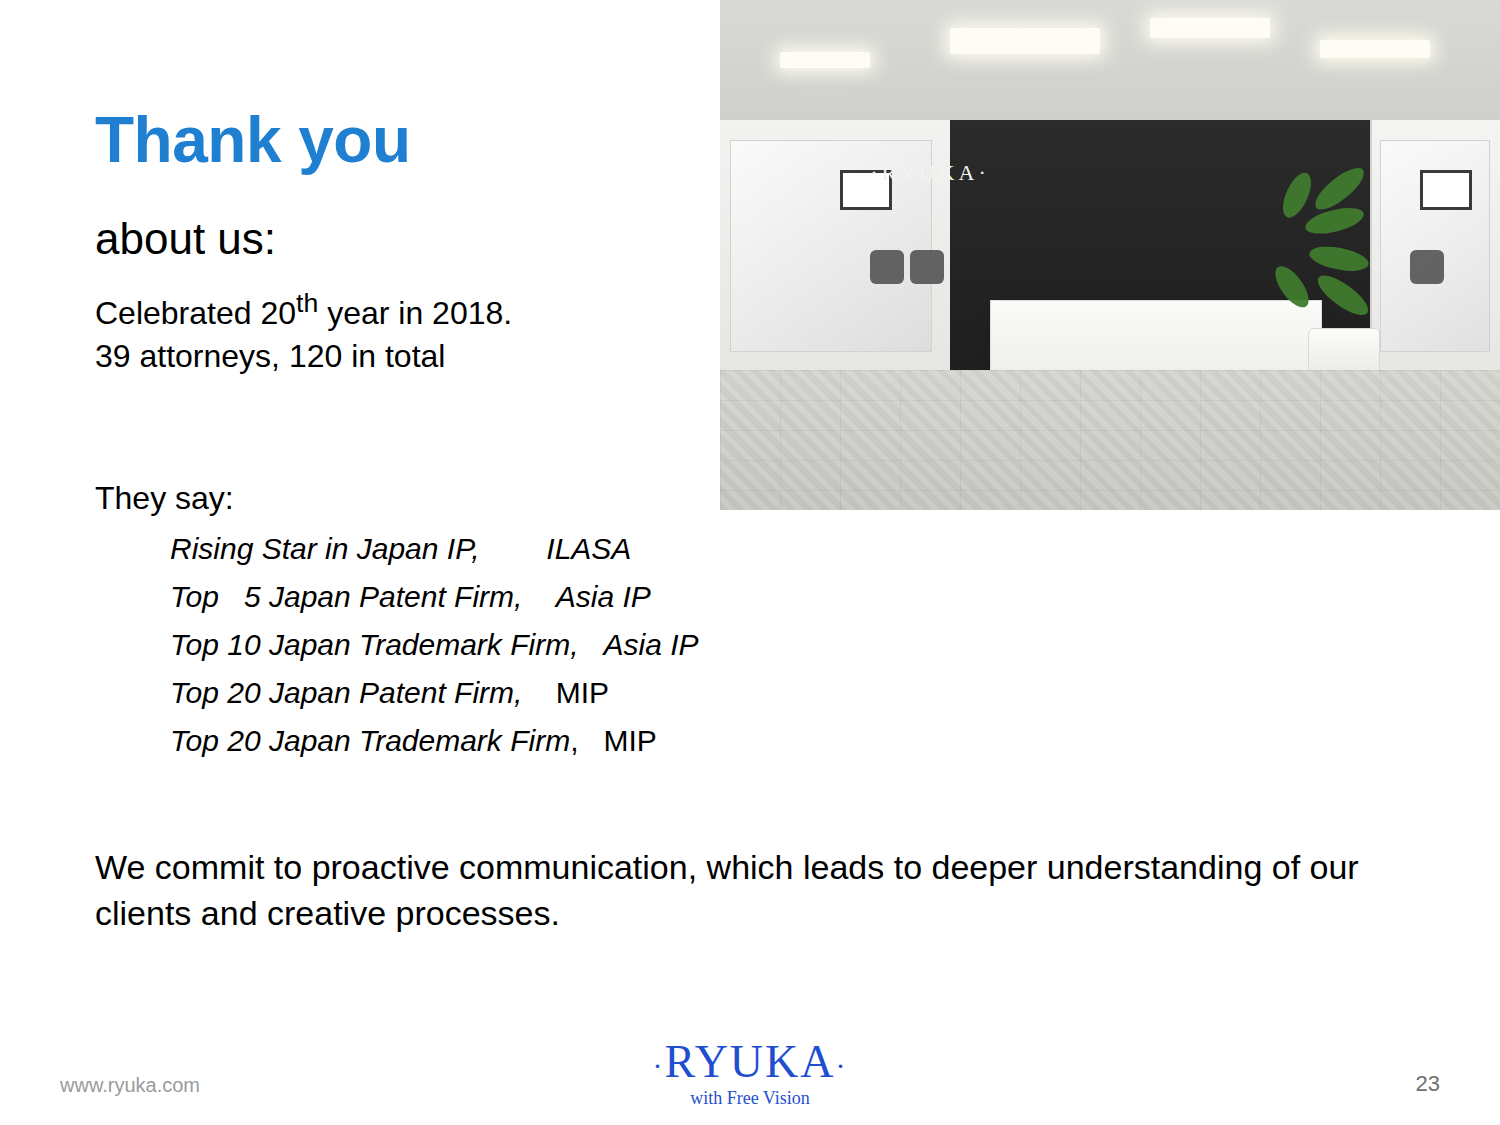·RYUKA·
Thank you
about us:
Celebrated 20th year in 2018.
39 attorneys, 120 in total
They say:
Rising Star in Japan IP, ILASA
Top 5 Japan Patent Firm, Asia IP
Top 10 Japan Trademark Firm, Asia IP
Top 20 Japan Patent Firm, MIP
Top 20 Japan Trademark Firm, MIP
We commit to proactive communication, which leads to deeper understanding of our clients and creative processes.
www.ryuka.com
·RYUKA·
with Free Vision
23